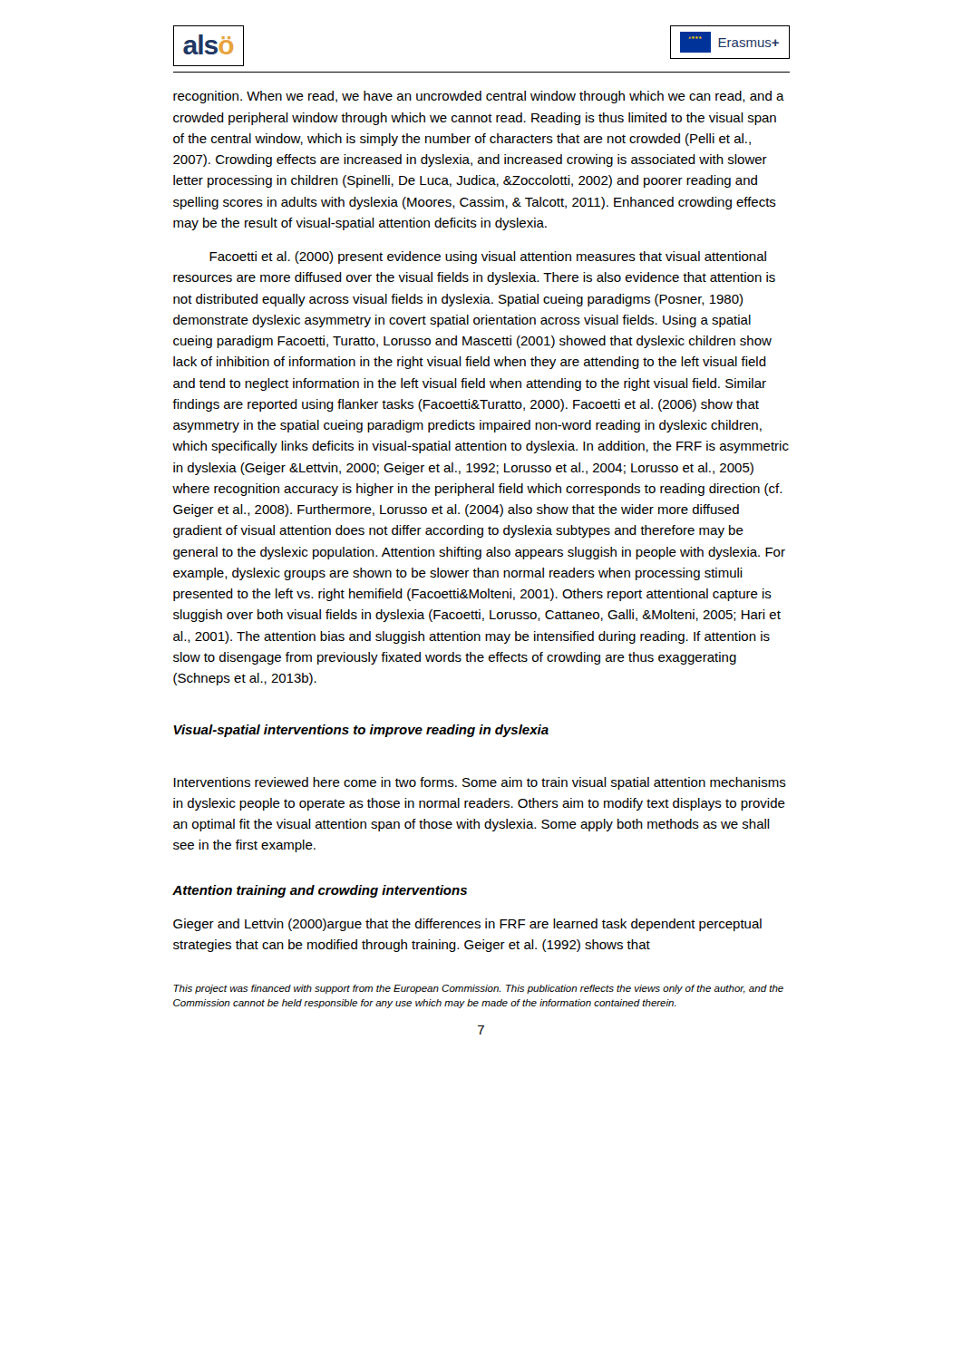alsö
Erasmus+
recognition. When we read, we have an uncrowded central window through which we can read, and a crowded peripheral window through which we cannot read. Reading is thus limited to the visual span of the central window, which is simply the number of characters that are not crowded (Pelli et al., 2007). Crowding effects are increased in dyslexia, and increased crowing is associated with slower letter processing in children (Spinelli, De Luca, Judica, &Zoccolotti, 2002) and poorer reading and spelling scores in adults with dyslexia (Moores, Cassim, & Talcott, 2011). Enhanced crowding effects may be the result of visual-spatial attention deficits in dyslexia.
Facoetti et al. (2000) present evidence using visual attention measures that visual attentional resources are more diffused over the visual fields in dyslexia. There is also evidence that attention is not distributed equally across visual fields in dyslexia. Spatial cueing paradigms (Posner, 1980) demonstrate dyslexic asymmetry in covert spatial orientation across visual fields. Using a spatial cueing paradigm Facoetti, Turatto, Lorusso and Mascetti (2001) showed that dyslexic children show lack of inhibition of information in the right visual field when they are attending to the left visual field and tend to neglect information in the left visual field when attending to the right visual field. Similar findings are reported using flanker tasks (Facoetti&Turatto, 2000). Facoetti et al. (2006) show that asymmetry in the spatial cueing paradigm predicts impaired non-word reading in dyslexic children, which specifically links deficits in visual-spatial attention to dyslexia. In addition, the FRF is asymmetric in dyslexia (Geiger &Lettvin, 2000; Geiger et al., 1992; Lorusso et al., 2004; Lorusso et al., 2005) where recognition accuracy is higher in the peripheral field which corresponds to reading direction (cf. Geiger et al., 2008). Furthermore, Lorusso et al. (2004) also show that the wider more diffused gradient of visual attention does not differ according to dyslexia subtypes and therefore may be general to the dyslexic population. Attention shifting also appears sluggish in people with dyslexia. For example, dyslexic groups are shown to be slower than normal readers when processing stimuli presented to the left vs. right hemifield (Facoetti&Molteni, 2001). Others report attentional capture is sluggish over both visual fields in dyslexia (Facoetti, Lorusso, Cattaneo, Galli, &Molteni, 2005; Hari et al., 2001). The attention bias and sluggish attention may be intensified during reading. If attention is slow to disengage from previously fixated words the effects of crowding are thus exaggerating (Schneps et al., 2013b).
Visual-spatial interventions to improve reading in dyslexia
Interventions reviewed here come in two forms. Some aim to train visual spatial attention mechanisms in dyslexic people to operate as those in normal readers. Others aim to modify text displays to provide an optimal fit the visual attention span of those with dyslexia. Some apply both methods as we shall see in the first example.
Attention training and crowding interventions
Gieger and Lettvin (2000)argue that the differences in FRF are learned task dependent perceptual strategies that can be modified through training. Geiger et al. (1992) shows that
This project was financed with support from the European Commission. This publication reflects the views only of the author, and the Commission cannot be held responsible for any use which may be made of the information contained therein.
7